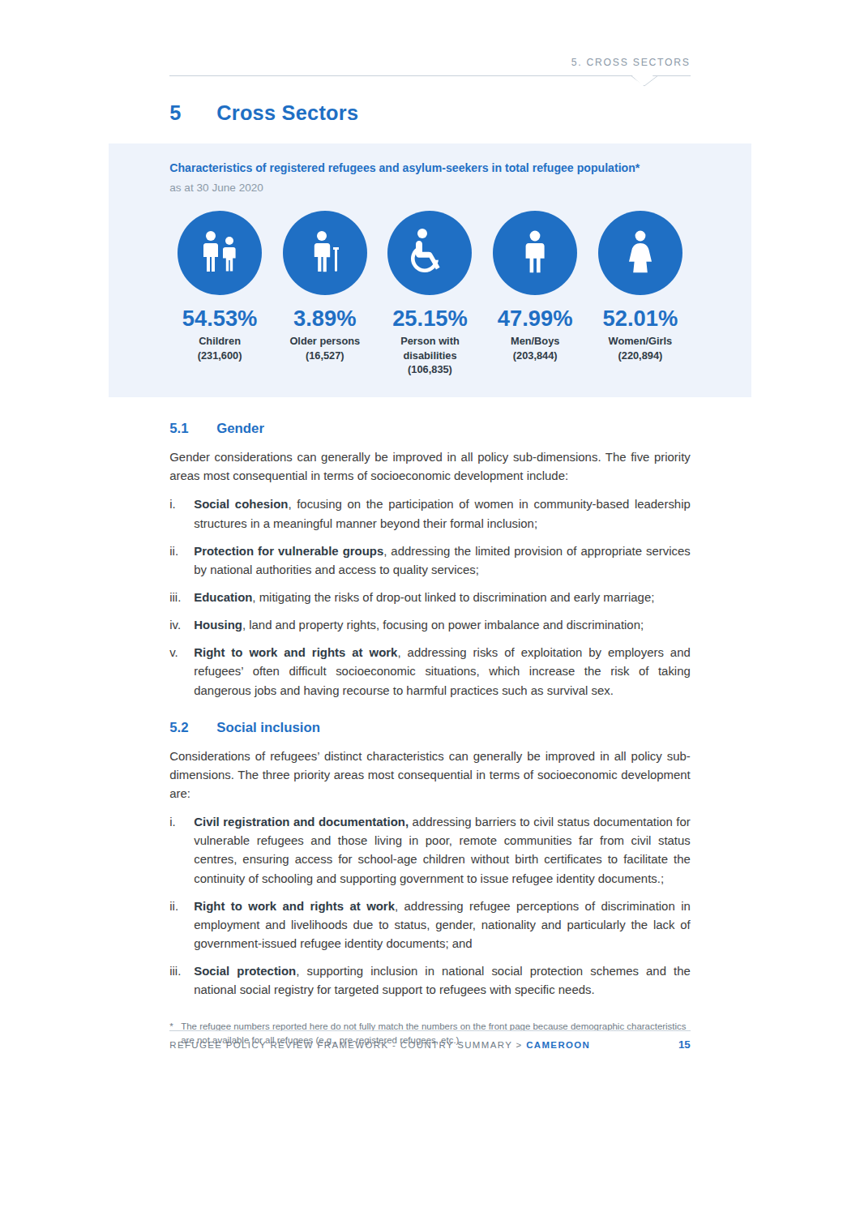5. Cross Sectors
5 Cross Sectors
Characteristics of registered refugees and asylum-seekers in total refugee population*
as at 30 June 2020
54.53%
Children
(231,600)
3.89%
Older persons
(16,527)
25.15%
Person with
disabilities
(106,835)
47.99%
Men/Boys
(203,844)
52.01%
Women/Girls
(220,894)
5.1 Gender
Gender considerations can generally be improved in all policy sub-dimensions. The five priority areas most consequential in terms of socioeconomic development include:
Social cohesion, focusing on the participation of women in community-based leadership structures in a meaningful manner beyond their formal inclusion;
Protection for vulnerable groups, addressing the limited provision of appropriate services by national authorities and access to quality services;
Education, mitigating the risks of drop-out linked to discrimination and early marriage;
Housing, land and property rights, focusing on power imbalance and discrimination;
Right to work and rights at work, addressing risks of exploitation by employers and refugees’ often difficult socioeconomic situations, which increase the risk of taking dangerous jobs and having recourse to harmful practices such as survival sex.
5.2 Social inclusion
Considerations of refugees’ distinct characteristics can generally be improved in all policy sub-dimensions. The three priority areas most consequential in terms of socioeconomic development are:
Civil registration and documentation, addressing barriers to civil status documentation for vulnerable refugees and those living in poor, remote communities far from civil status centres, ensuring access for school-age children without birth certificates to facilitate the continuity of schooling and supporting government to issue refugee identity documents.;
Right to work and rights at work, addressing refugee perceptions of discrimination in employment and livelihoods due to status, gender, nationality and particularly the lack of government-issued refugee identity documents; and
Social protection, supporting inclusion in national social protection schemes and the national social registry for targeted support to refugees with specific needs.
* The refugee numbers reported here do not fully match the numbers on the front page because demographic characteristics are not available for all refugees (e.g., pre-registered refugees, etc.).
Refugee Policy Review Framework - Country Summary > Cameroon
15